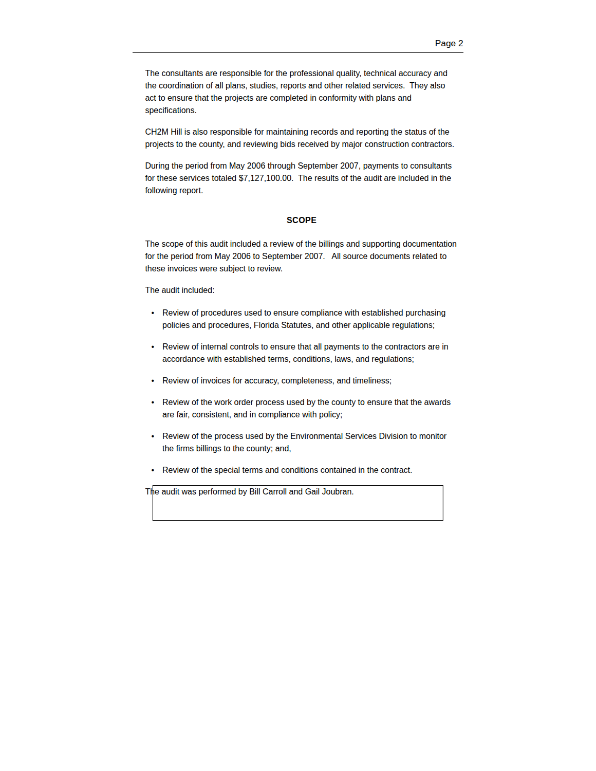Page 2
The consultants are responsible for the professional quality, technical accuracy and the coordination of all plans, studies, reports and other related services. They also act to ensure that the projects are completed in conformity with plans and specifications.
CH2M Hill is also responsible for maintaining records and reporting the status of the projects to the county, and reviewing bids received by major construction contractors.
During the period from May 2006 through September 2007, payments to consultants for these services totaled $7,127,100.00. The results of the audit are included in the following report.
SCOPE
The scope of this audit included a review of the billings and supporting documentation for the period from May 2006 to September 2007. All source documents related to these invoices were subject to review.
The audit included:
Review of procedures used to ensure compliance with established purchasing policies and procedures, Florida Statutes, and other applicable regulations;
Review of internal controls to ensure that all payments to the contractors are in accordance with established terms, conditions, laws, and regulations;
Review of invoices for accuracy, completeness, and timeliness;
Review of the work order process used by the county to ensure that the awards are fair, consistent, and in compliance with policy;
Review of the process used by the Environmental Services Division to monitor the firms billings to the county; and,
Review of the special terms and conditions contained in the contract.
The audit was performed by Bill Carroll and Gail Joubran.